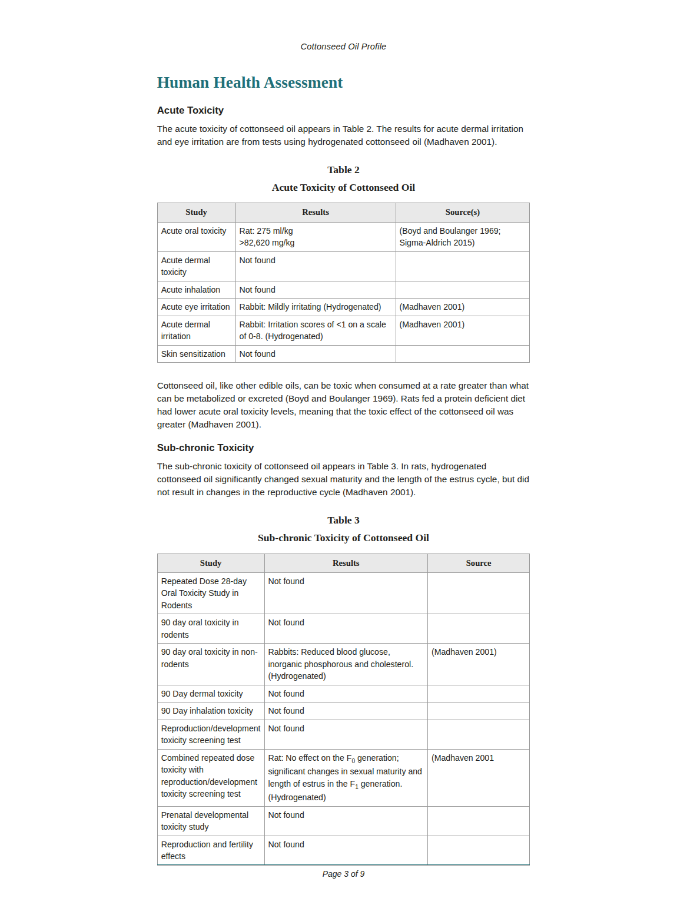Cottonseed Oil Profile
Human Health Assessment
Acute Toxicity
The acute toxicity of cottonseed oil appears in Table 2. The results for acute dermal irritation and eye irritation are from tests using hydrogenated cottonseed oil (Madhaven 2001).
Table 2
Acute Toxicity of Cottonseed Oil
| Study | Results | Source(s) |
| --- | --- | --- |
| Acute oral toxicity | Rat: 275 ml/kg >82,620 mg/kg | (Boyd and Boulanger 1969; Sigma-Aldrich 2015) |
| Acute dermal toxicity | Not found | |
| Acute inhalation | Not found | |
| Acute eye irritation | Rabbit: Mildly irritating (Hydrogenated) | (Madhaven 2001) |
| Acute dermal irritation | Rabbit: Irritation scores of <1 on a scale of 0-8. (Hydrogenated) | (Madhaven 2001) |
| Skin sensitization | Not found | |
Cottonseed oil, like other edible oils, can be toxic when consumed at a rate greater than what can be metabolized or excreted (Boyd and Boulanger 1969). Rats fed a protein deficient diet had lower acute oral toxicity levels, meaning that the toxic effect of the cottonseed oil was greater (Madhaven 2001).
Sub-chronic Toxicity
The sub-chronic toxicity of cottonseed oil appears in Table 3. In rats, hydrogenated cottonseed oil significantly changed sexual maturity and the length of the estrus cycle, but did not result in changes in the reproductive cycle (Madhaven 2001).
Table 3
Sub-chronic Toxicity of Cottonseed Oil
| Study | Results | Source |
| --- | --- | --- |
| Repeated Dose 28-day Oral Toxicity Study in Rodents | Not found | |
| 90 day oral toxicity in rodents | Not found | |
| 90 day oral toxicity in non-rodents | Rabbits: Reduced blood glucose, inorganic phosphorous and cholesterol. (Hydrogenated) | (Madhaven 2001) |
| 90 Day dermal toxicity | Not found | |
| 90 Day inhalation toxicity | Not found | |
| Reproduction/development toxicity screening test | Not found | |
| Combined repeated dose toxicity with reproduction/development toxicity screening test | Rat: No effect on the F 0 generation; significant changes in sexual maturity and length of estrus in the F 1 generation. (Hydrogenated) | (Madhaven 2001 |
| Prenatal developmental toxicity study | Not found | |
| Reproduction and fertility effects | Not found | |
Page 3 of 9